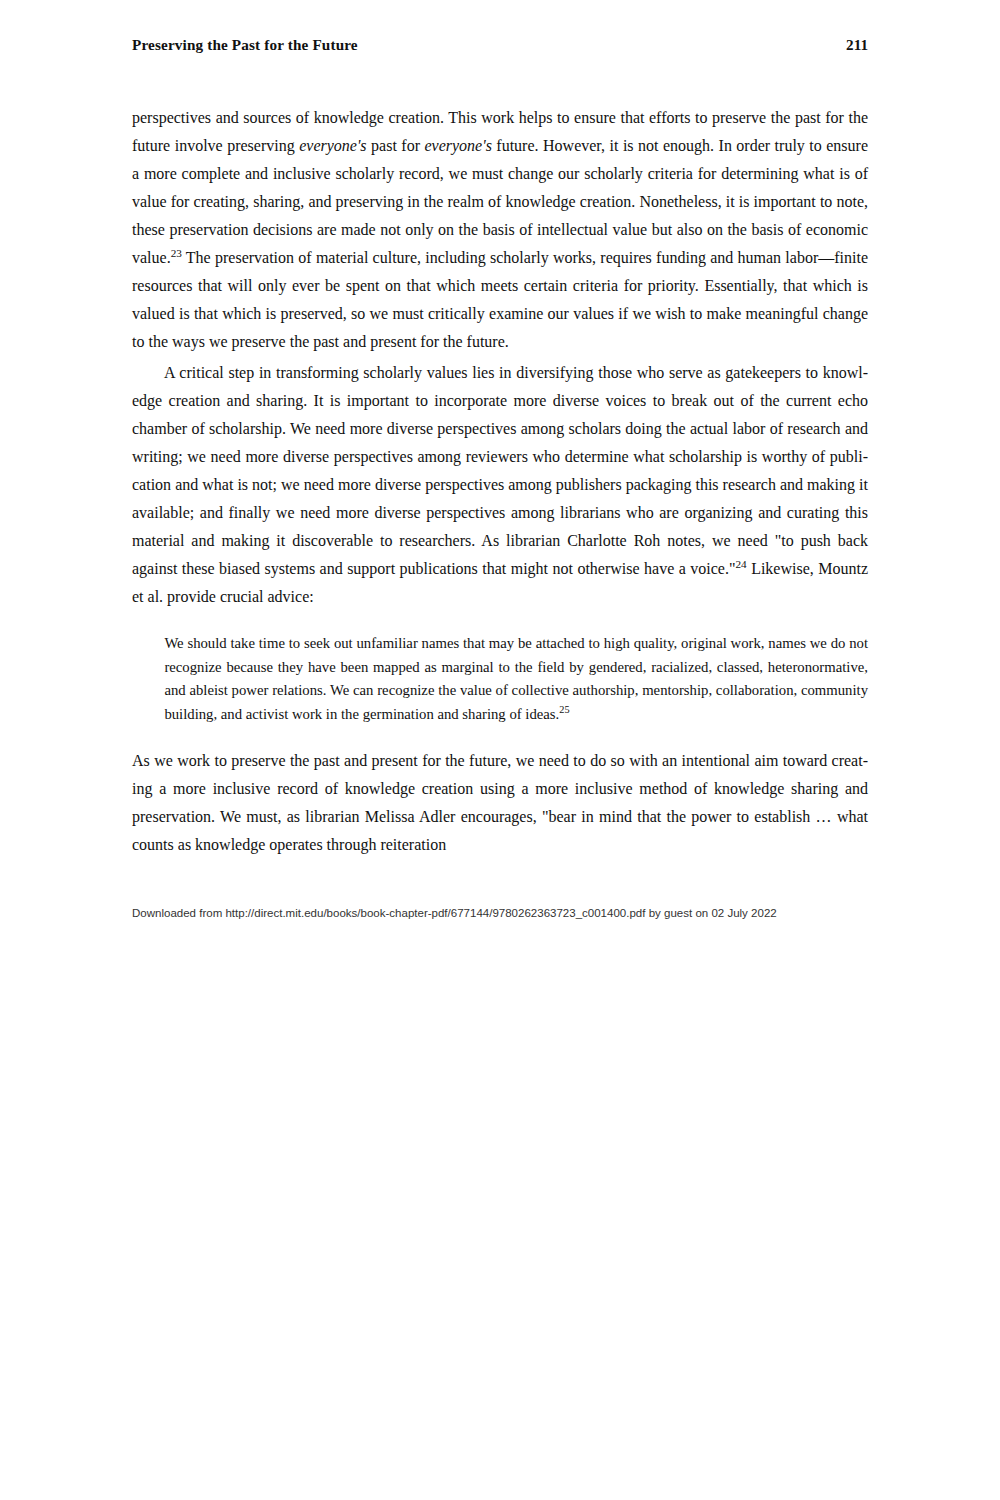Preserving the Past for the Future 211
perspectives and sources of knowledge creation. This work helps to ensure that efforts to preserve the past for the future involve preserving everyone's past for everyone's future. However, it is not enough. In order truly to ensure a more complete and inclusive scholarly record, we must change our scholarly criteria for determining what is of value for creating, sharing, and preserving in the realm of knowledge creation. Nonetheless, it is important to note, these preservation decisions are made not only on the basis of intellectual value but also on the basis of economic value.23 The preservation of material culture, including scholarly works, requires funding and human labor—finite resources that will only ever be spent on that which meets certain criteria for priority. Essentially, that which is valued is that which is preserved, so we must critically examine our values if we wish to make meaningful change to the ways we preserve the past and present for the future.
A critical step in transforming scholarly values lies in diversifying those who serve as gatekeepers to knowledge creation and sharing. It is important to incorporate more diverse voices to break out of the current echo chamber of scholarship. We need more diverse perspectives among scholars doing the actual labor of research and writing; we need more diverse perspectives among reviewers who determine what scholarship is worthy of publication and what is not; we need more diverse perspectives among publishers packaging this research and making it available; and finally we need more diverse perspectives among librarians who are organizing and curating this material and making it discoverable to researchers. As librarian Charlotte Roh notes, we need "to push back against these biased systems and support publications that might not otherwise have a voice."24 Likewise, Mountz et al. provide crucial advice:
We should take time to seek out unfamiliar names that may be attached to high quality, original work, names we do not recognize because they have been mapped as marginal to the field by gendered, racialized, classed, heteronormative, and ableist power relations. We can recognize the value of collective authorship, mentorship, collaboration, community building, and activist work in the germination and sharing of ideas.25
As we work to preserve the past and present for the future, we need to do so with an intentional aim toward creating a more inclusive record of knowledge creation using a more inclusive method of knowledge sharing and preservation. We must, as librarian Melissa Adler encourages, "bear in mind that the power to establish … what counts as knowledge operates through reiteration
Downloaded from http://direct.mit.edu/books/book-chapter-pdf/677144/9780262363723_c001400.pdf by guest on 02 July 2022